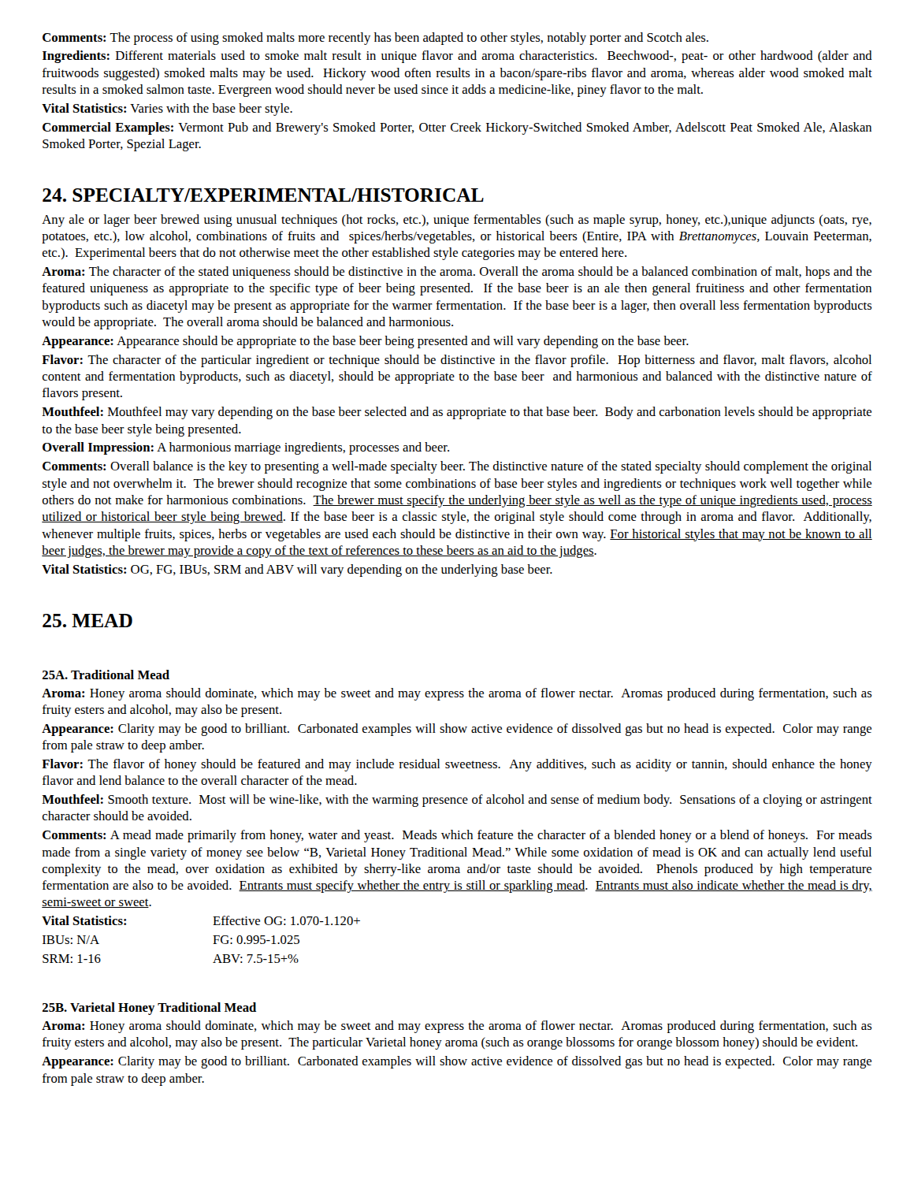Comments: The process of using smoked malts more recently has been adapted to other styles, notably porter and Scotch ales.
Ingredients: Different materials used to smoke malt result in unique flavor and aroma characteristics. Beechwood-, peat- or other hardwood (alder and fruitwoods suggested) smoked malts may be used. Hickory wood often results in a bacon/spare-ribs flavor and aroma, whereas alder wood smoked malt results in a smoked salmon taste. Evergreen wood should never be used since it adds a medicine-like, piney flavor to the malt.
Vital Statistics: Varies with the base beer style.
Commercial Examples: Vermont Pub and Brewery's Smoked Porter, Otter Creek Hickory-Switched Smoked Amber, Adelscott Peat Smoked Ale, Alaskan Smoked Porter, Spezial Lager.
24. SPECIALTY/EXPERIMENTAL/HISTORICAL
Any ale or lager beer brewed using unusual techniques (hot rocks, etc.), unique fermentables (such as maple syrup, honey, etc.),unique adjuncts (oats, rye, potatoes, etc.), low alcohol, combinations of fruits and spices/herbs/vegetables, or historical beers (Entire, IPA with Brettanomyces, Louvain Peeterman, etc.). Experimental beers that do not otherwise meet the other established style categories may be entered here.
Aroma: The character of the stated uniqueness should be distinctive in the aroma. Overall the aroma should be a balanced combination of malt, hops and the featured uniqueness as appropriate to the specific type of beer being presented. If the base beer is an ale then general fruitiness and other fermentation byproducts such as diacetyl may be present as appropriate for the warmer fermentation. If the base beer is a lager, then overall less fermentation byproducts would be appropriate. The overall aroma should be balanced and harmonious.
Appearance: Appearance should be appropriate to the base beer being presented and will vary depending on the base beer.
Flavor: The character of the particular ingredient or technique should be distinctive in the flavor profile. Hop bitterness and flavor, malt flavors, alcohol content and fermentation byproducts, such as diacetyl, should be appropriate to the base beer and harmonious and balanced with the distinctive nature of flavors present.
Mouthfeel: Mouthfeel may vary depending on the base beer selected and as appropriate to that base beer. Body and carbonation levels should be appropriate to the base beer style being presented.
Overall Impression: A harmonious marriage ingredients, processes and beer.
Comments: Overall balance is the key to presenting a well-made specialty beer. The distinctive nature of the stated specialty should complement the original style and not overwhelm it. The brewer should recognize that some combinations of base beer styles and ingredients or techniques work well together while others do not make for harmonious combinations. The brewer must specify the underlying beer style as well as the type of unique ingredients used, process utilized or historical beer style being brewed. If the base beer is a classic style, the original style should come through in aroma and flavor. Additionally, whenever multiple fruits, spices, herbs or vegetables are used each should be distinctive in their own way. For historical styles that may not be known to all beer judges, the brewer may provide a copy of the text of references to these beers as an aid to the judges.
Vital Statistics: OG, FG, IBUs, SRM and ABV will vary depending on the underlying base beer.
25. MEAD
25A. Traditional Mead
Aroma: Honey aroma should dominate, which may be sweet and may express the aroma of flower nectar. Aromas produced during fermentation, such as fruity esters and alcohol, may also be present.
Appearance: Clarity may be good to brilliant. Carbonated examples will show active evidence of dissolved gas but no head is expected. Color may range from pale straw to deep amber.
Flavor: The flavor of honey should be featured and may include residual sweetness. Any additives, such as acidity or tannin, should enhance the honey flavor and lend balance to the overall character of the mead.
Mouthfeel: Smooth texture. Most will be wine-like, with the warming presence of alcohol and sense of medium body. Sensations of a cloying or astringent character should be avoided.
Comments: A mead made primarily from honey, water and yeast. Meads which feature the character of a blended honey or a blend of honeys. For meads made from a single variety of money see below “B, Varietal Honey Traditional Mead.” While some oxidation of mead is OK and can actually lend useful complexity to the mead, over oxidation as exhibited by sherry-like aroma and/or taste should be avoided. Phenols produced by high temperature fermentation are also to be avoided. Entrants must specify whether the entry is still or sparkling mead. Entrants must also indicate whether the mead is dry, semi-sweet or sweet.
Vital Statistics: Effective OG: 1.070-1.120+
IBUs: N/A FG: 0.995-1.025
SRM: 1-16 ABV: 7.5-15+%
25B. Varietal Honey Traditional Mead
Aroma: Honey aroma should dominate, which may be sweet and may express the aroma of flower nectar. Aromas produced during fermentation, such as fruity esters and alcohol, may also be present. The particular Varietal honey aroma (such as orange blossoms for orange blossom honey) should be evident.
Appearance: Clarity may be good to brilliant. Carbonated examples will show active evidence of dissolved gas but no head is expected. Color may range from pale straw to deep amber.